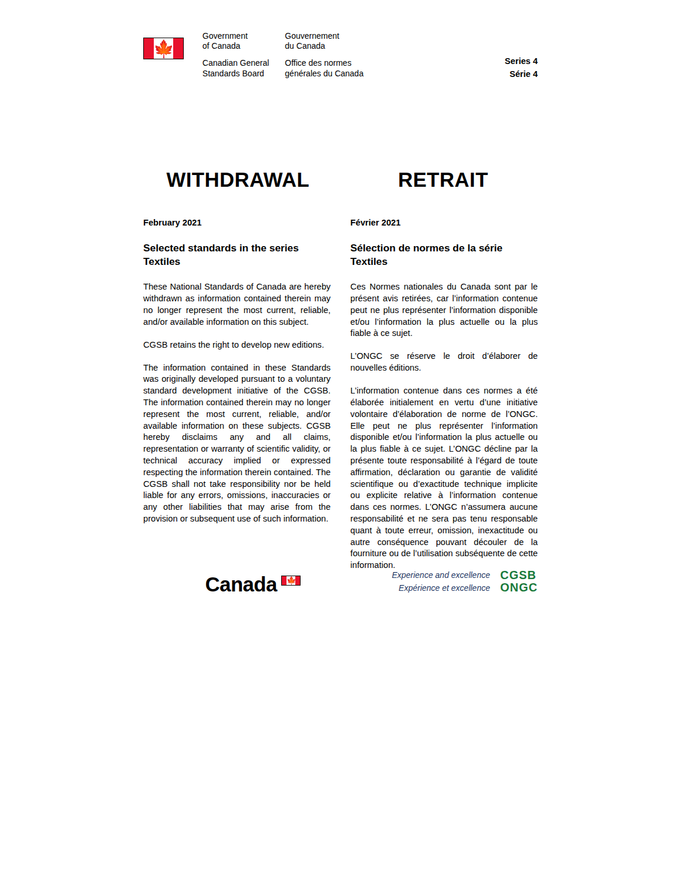🍁
| Government of Canada | Gouvernement du Canada |
| Canadian General Standards Board | Office des normes générales du Canada |
Series 4
Série 4
WITHDRAWAL
RETRAIT
February 2021
Selected standards in the series Textiles
These National Standards of Canada are hereby withdrawn as information contained therein may no longer represent the most current, reliable, and/or available information on this subject.
CGSB retains the right to develop new editions.
The information contained in these Standards was originally developed pursuant to a voluntary standard development initiative of the CGSB. The information contained therein may no longer represent the most current, reliable, and/or available information on these subjects. CGSB hereby disclaims any and all claims, representation or warranty of scientific validity, or technical accuracy implied or expressed respecting the information therein contained. The CGSB shall not take responsibility nor be held liable for any errors, omissions, inaccuracies or any other liabilities that may arise from the provision or subsequent use of such information.
Février 2021
Sélection de normes de la série Textiles
Ces Normes nationales du Canada sont par le présent avis retirées, car l’information contenue peut ne plus représenter l’information disponible et/ou l’information la plus actuelle ou la plus fiable à ce sujet.
L’ONGC se réserve le droit d’élaborer de nouvelles éditions.
L’information contenue dans ces normes a été élaborée initialement en vertu d’une initiative volontaire d’élaboration de norme de l’ONGC. Elle peut ne plus représenter l’information disponible et/ou l’information la plus actuelle ou la plus fiable à ce sujet. L’ONGC décline par la présente toute responsabilité à l’égard de toute affirmation, déclaration ou garantie de validité scientifique ou d’exactitude technique implicite ou explicite relative à l’information contenue dans ces normes. L’ONGC n’assumera aucune responsabilité et ne sera pas tenu responsable quant à toute erreur, omission, inexactitude ou autre conséquence pouvant découler de la fourniture ou de l’utilisation subséquente de cette information.
Canada 🍁
Experience and excellence
Expérience et excellence
CGSB ONGC